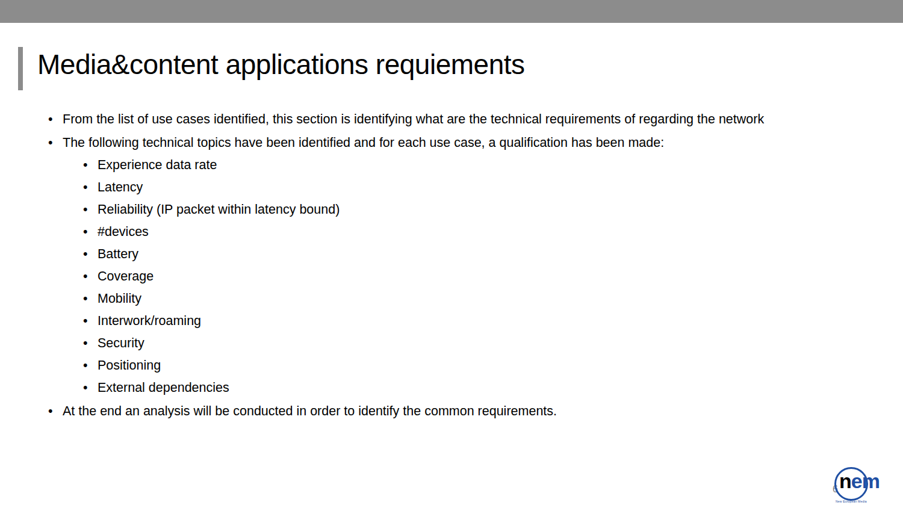Media&content applications requiements
From the list of use cases identified, this section is identifying what are the technical requirements of regarding the network
The following technical topics have been identified and for each use case, a qualification has been made:
Experience data rate
Latency
Reliability (IP packet within latency bound)
#devices
Battery
Coverage
Mobility
Interwork/roaming
Security
Positioning
External dependencies
At the end an analysis will be conducted in order to identify the common requirements.
6
nem
New European Media